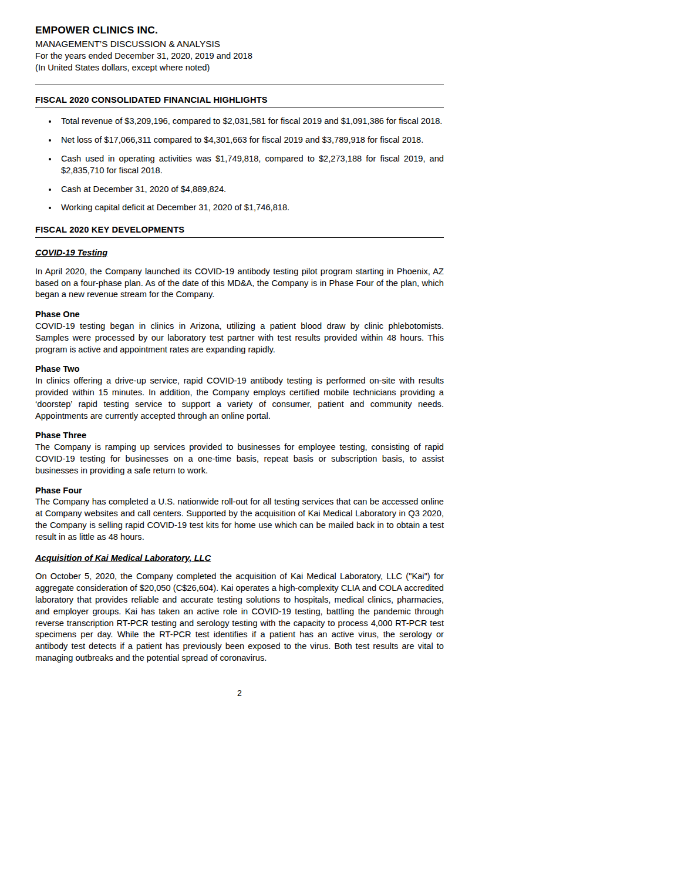EMPOWER CLINICS INC.
MANAGEMENT’S DISCUSSION & ANALYSIS
For the years ended December 31, 2020, 2019 and 2018
(In United States dollars, except where noted)
FISCAL 2020 CONSOLIDATED FINANCIAL HIGHLIGHTS
Total revenue of $3,209,196, compared to $2,031,581 for fiscal 2019 and $1,091,386 for fiscal 2018.
Net loss of $17,066,311 compared to $4,301,663 for fiscal 2019 and $3,789,918 for fiscal 2018.
Cash used in operating activities was $1,749,818, compared to $2,273,188 for fiscal 2019, and $2,835,710 for fiscal 2018.
Cash at December 31, 2020 of $4,889,824.
Working capital deficit at December 31, 2020 of $1,746,818.
FISCAL 2020 KEY DEVELOPMENTS
COVID-19 Testing
In April 2020, the Company launched its COVID-19 antibody testing pilot program starting in Phoenix, AZ based on a four-phase plan. As of the date of this MD&A, the Company is in Phase Four of the plan, which began a new revenue stream for the Company.
Phase One
COVID-19 testing began in clinics in Arizona, utilizing a patient blood draw by clinic phlebotomists. Samples were processed by our laboratory test partner with test results provided within 48 hours. This program is active and appointment rates are expanding rapidly.
Phase Two
In clinics offering a drive-up service, rapid COVID-19 antibody testing is performed on-site with results provided within 15 minutes. In addition, the Company employs certified mobile technicians providing a ‘doorstep’ rapid testing service to support a variety of consumer, patient and community needs. Appointments are currently accepted through an online portal.
Phase Three
The Company is ramping up services provided to businesses for employee testing, consisting of rapid COVID-19 testing for businesses on a one-time basis, repeat basis or subscription basis, to assist businesses in providing a safe return to work.
Phase Four
The Company has completed a U.S. nationwide roll-out for all testing services that can be accessed online at Company websites and call centers. Supported by the acquisition of Kai Medical Laboratory in Q3 2020, the Company is selling rapid COVID-19 test kits for home use which can be mailed back in to obtain a test result in as little as 48 hours.
Acquisition of Kai Medical Laboratory, LLC
On October 5, 2020, the Company completed the acquisition of Kai Medical Laboratory, LLC ("Kai") for aggregate consideration of $20,050 (C$26,604). Kai operates a high-complexity CLIA and COLA accredited laboratory that provides reliable and accurate testing solutions to hospitals, medical clinics, pharmacies, and employer groups. Kai has taken an active role in COVID-19 testing, battling the pandemic through reverse transcription RT-PCR testing and serology testing with the capacity to process 4,000 RT-PCR test specimens per day. While the RT-PCR test identifies if a patient has an active virus, the serology or antibody test detects if a patient has previously been exposed to the virus. Both test results are vital to managing outbreaks and the potential spread of coronavirus.
2